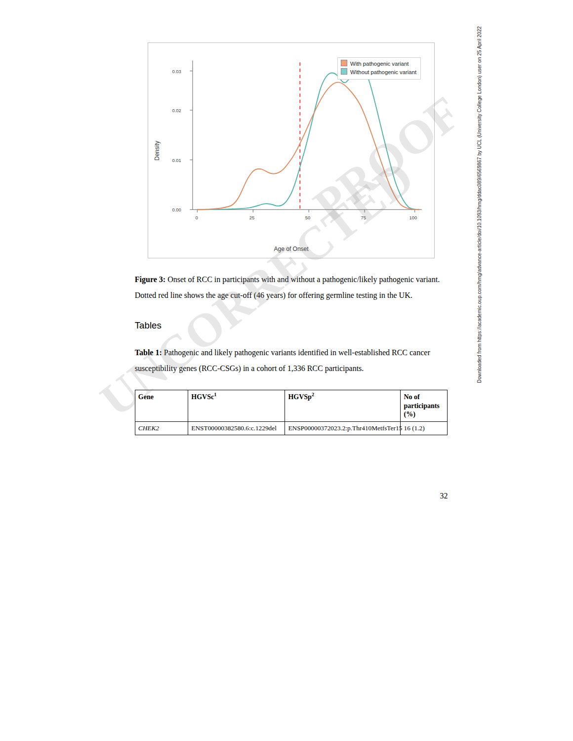Downloaded from https://academic.oup.com/hmg/advance-article/doi/10.1093/hmg/ddac089/6569867 by UCL (University College London) user on 25 April 2022
UNCORRECTED PROOF
0.00 0.01 0.02 0.03 0 25 50 75 100
Density
Age of Onset
With pathogenic variant
Without pathogenic variant
Figure 3: Onset of RCC in participants with and without a pathogenic/likely pathogenic variant. Dotted red line shows the age cut-off (46 years) for offering germline testing in the UK.
Tables
Table 1: Pathogenic and likely pathogenic variants identified in well-established RCC cancer susceptibility genes (RCC-CSGs) in a cohort of 1,336 RCC participants.
| Gene | HGVSc 1 | HGVSp 2 | No of participants (%) |
| --- | --- | --- | --- |
| CHEK2 | ENST00000382580.6:c.1229del | ENSP00000372023.2:p.Thr410MetfsTer15 | 16 (1.2) |
32